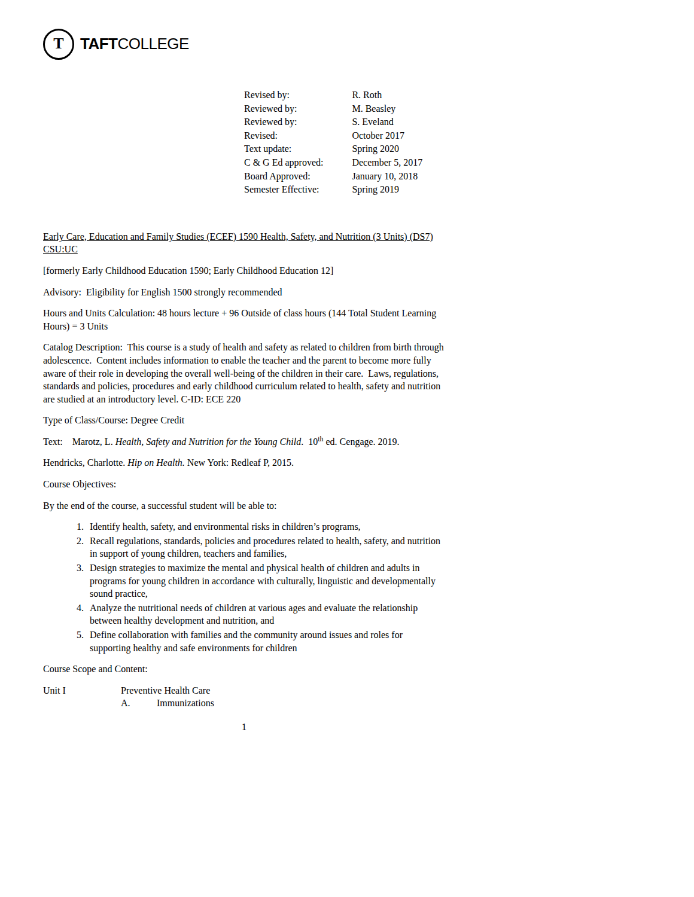TTAFTCOLLEGE
| Revised by: | R. Roth |
| Reviewed by: | M. Beasley |
| Reviewed by: | S. Eveland |
| Revised: | October 2017 |
| Text update: | Spring 2020 |
| C & G Ed approved: | December 5, 2017 |
| Board Approved: | January 10, 2018 |
| Semester Effective: | Spring 2019 |
Early Care, Education and Family Studies (ECEF) 1590 Health, Safety, and Nutrition (3 Units) (DS7) CSU:UC
[formerly Early Childhood Education 1590; Early Childhood Education 12]
Advisory: Eligibility for English 1500 strongly recommended
Hours and Units Calculation: 48 hours lecture + 96 Outside of class hours (144 Total Student Learning Hours) = 3 Units
Catalog Description: This course is a study of health and safety as related to children from birth through adolescence. Content includes information to enable the teacher and the parent to become more fully aware of their role in developing the overall well-being of the children in their care. Laws, regulations, standards and policies, procedures and early childhood curriculum related to health, safety and nutrition are studied at an introductory level. C-ID: ECE 220
Type of Class/Course: Degree Credit
Text: Marotz, L. Health, Safety and Nutrition for the Young Child. 10th ed. Cengage. 2019.
Hendricks, Charlotte. Hip on Health. New York: Redleaf P, 2015.
Course Objectives:
By the end of the course, a successful student will be able to:
Identify health, safety, and environmental risks in children’s programs,
Recall regulations, standards, policies and procedures related to health, safety, and nutrition in support of young children, teachers and families,
Design strategies to maximize the mental and physical health of children and adults in programs for young children in accordance with culturally, linguistic and developmentally sound practice,
Analyze the nutritional needs of children at various ages and evaluate the relationship between healthy development and nutrition, and
Define collaboration with families and the community around issues and roles for supporting healthy and safe environments for children
Course Scope and Content:
Unit I Preventive Health Care
A. Immunizations
1